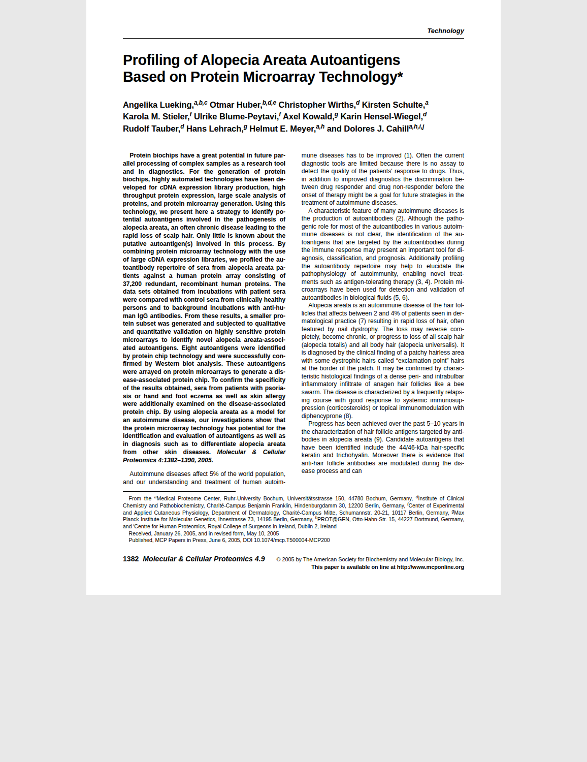Technology
Profiling of Alopecia Areata Autoantigens
Based on Protein Microarray Technology*
Angelika Lueking,a,b,c Otmar Huber,b,d,e Christopher Wirths,d Kirsten Schulte,a
Karola M. Stieler,f Ulrike Blume-Peytavi,f Axel Kowald,g Karin Hensel-Wiegel,d
Rudolf Tauber,d Hans Lehrach,g Helmut E. Meyer,a,h and Dolores J. Cahilla,h,i,j
Protein biochips have a great potential in future parallel processing of complex samples as a research tool and in diagnostics. For the generation of protein biochips, highly automated technologies have been developed for cDNA expression library production, high throughput protein expression, large scale analysis of proteins, and protein microarray generation. Using this technology, we present here a strategy to identify potential autoantigens involved in the pathogenesis of alopecia areata, an often chronic disease leading to the rapid loss of scalp hair. Only little is known about the putative autoantigen(s) involved in this process. By combining protein microarray technology with the use of large cDNA expression libraries, we profiled the autoantibody repertoire of sera from alopecia areata patients against a human protein array consisting of 37,200 redundant, recombinant human proteins. The data sets obtained from incubations with patient sera were compared with control sera from clinically healthy persons and to background incubations with anti-human IgG antibodies. From these results, a smaller protein subset was generated and subjected to qualitative and quantitative validation on highly sensitive protein microarrays to identify novel alopecia areata-associated autoantigens. Eight autoantigens were identified by protein chip technology and were successfully confirmed by Western blot analysis. These autoantigens were arrayed on protein microarrays to generate a disease-associated protein chip. To confirm the specificity of the results obtained, sera from patients with psoriasis or hand and foot eczema as well as skin allergy were additionally examined on the disease-associated protein chip. By using alopecia areata as a model for an autoimmune disease, our investigations show that the protein microarray technology has potential for the identification and evaluation of autoantigens as well as in diagnosis such as to differentiate alopecia areata from other skin diseases. Molecular & Cellular Proteomics 4:1382–1390, 2005.
Autoimmune diseases affect 5% of the world population, and our understanding and treatment of human autoimmune diseases has to be improved (1). Often the current diagnostic tools are limited because there is no assay to detect the quality of the patients' response to drugs. Thus, in addition to improved diagnostics the discrimination between drug responder and drug non-responder before the onset of therapy might be a goal for future strategies in the treatment of autoimmune diseases.
A characteristic feature of many autoimmune diseases is the production of autoantibodies (2). Although the pathogenic role for most of the autoantibodies in various autoimmune diseases is not clear, the identification of the autoantigens that are targeted by the autoantibodies during the immune response may present an important tool for diagnosis, classification, and prognosis. Additionally profiling the autoantibody repertoire may help to elucidate the pathophysiology of autoimmunity, enabling novel treatments such as antigen-tolerating therapy (3, 4). Protein microarrays have been used for detection and validation of autoantibodies in biological fluids (5, 6).
Alopecia areata is an autoimmune disease of the hair follicles that affects between 2 and 4% of patients seen in dermatological practice (7) resulting in rapid loss of hair, often featured by nail dystrophy. The loss may reverse completely, become chronic, or progress to loss of all scalp hair (alopecia totalis) and all body hair (alopecia universalis). It is diagnosed by the clinical finding of a patchy hairless area with some dystrophic hairs called “exclamation point” hairs at the border of the patch. It may be confirmed by characteristic histological findings of a dense peri- and intrabulbar inflammatory infiltrate of anagen hair follicles like a bee swarm. The disease is characterized by a frequently relapsing course with good response to systemic immunosuppression (corticosteroids) or topical immunomodulation with diphencyprone (8).
Progress has been achieved over the past 5–10 years in the characterization of hair follicle antigens targeted by antibodies in alopecia areata (9). Candidate autoantigens that have been identified include the 44/46-kDa hair-specific keratin and trichohyalin. Moreover there is evidence that anti-hair follicle antibodies are modulated during the disease process and can
From the aMedical Proteome Center, Ruhr-University Bochum, Universitätsstrasse 150, 44780 Bochum, Germany, dInstitute of Clinical Chemistry and Pathobiochemistry, Charité-Campus Benjamin Franklin, Hindenburgdamm 30, 12200 Berlin, Germany, fCenter of Experimental and Applied Cutaneous Physiology, Department of Dermatology, Charité-Campus Mitte, Schumannstr. 20-21, 10117 Berlin, Germany, gMax Planck Institute for Molecular Genetics, Ihnestrasse 73, 14195 Berlin, Germany, hPROT@GEN, Otto-Hahn-Str. 15, 44227 Dortmund, Germany, and iCentre for Human Proteomics, Royal College of Surgeons in Ireland, Dublin 2, Ireland
Received, January 26, 2005, and in revised form, May 10, 2005
Published, MCP Papers in Press, June 6, 2005, DOI 10.1074/mcp.T500004-MCP200
1382 Molecular & Cellular Proteomics 4.9
© 2005 by The American Society for Biochemistry and Molecular Biology, Inc.
This paper is available on line at http://www.mcponline.org